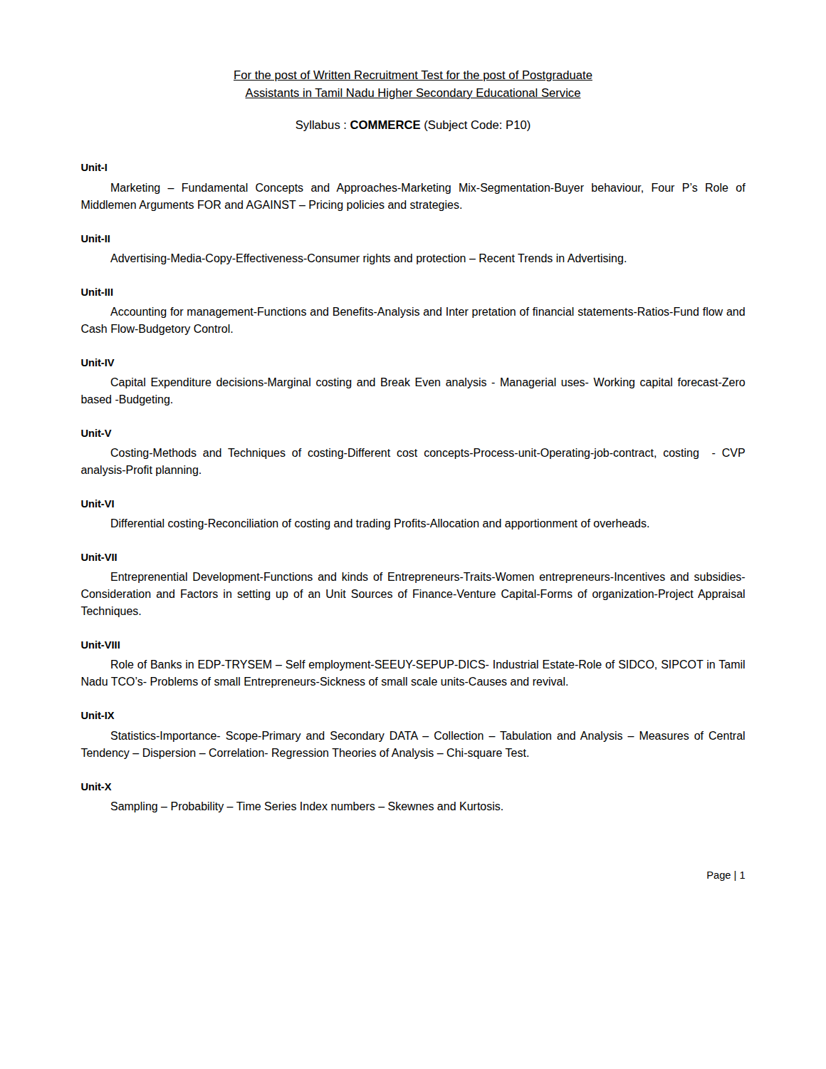For the post of Written Recruitment Test for the post of Postgraduate
Assistants in Tamil Nadu Higher Secondary Educational Service
Syllabus : COMMERCE (Subject Code: P10)
Unit-I
Marketing – Fundamental Concepts and Approaches-Marketing Mix-Segmentation-Buyer behaviour, Four P’s Role of Middlemen Arguments FOR and AGAINST – Pricing policies and strategies.
Unit-II
Advertising-Media-Copy-Effectiveness-Consumer rights and protection – Recent Trends in Advertising.
Unit-III
Accounting for management-Functions and Benefits-Analysis and Inter pretation of financial statements-Ratios-Fund flow and Cash Flow-Budgetory Control.
Unit-IV
Capital Expenditure decisions-Marginal costing and Break Even analysis - Managerial uses- Working capital forecast-Zero based -Budgeting.
Unit-V
Costing-Methods and Techniques of costing-Different cost concepts-Process-unit-Operating-job-contract, costing - CVP analysis-Profit planning.
Unit-VI
Differential costing-Reconciliation of costing and trading Profits-Allocation and apportionment of overheads.
Unit-VII
Entreprenential Development-Functions and kinds of Entrepreneurs-Traits-Women entrepreneurs-Incentives and subsidies- Consideration and Factors in setting up of an Unit Sources of Finance-Venture Capital-Forms of organization-Project Appraisal Techniques.
Unit-VIII
Role of Banks in EDP-TRYSEM – Self employment-SEEUY-SEPUP-DICS- Industrial Estate-Role of SIDCO, SIPCOT in Tamil Nadu TCO’s- Problems of small Entrepreneurs-Sickness of small scale units-Causes and revival.
Unit-IX
Statistics-Importance- Scope-Primary and Secondary DATA – Collection – Tabulation and Analysis – Measures of Central Tendency – Dispersion – Correlation- Regression Theories of Analysis – Chi-square Test.
Unit-X
Sampling – Probability – Time Series Index numbers – Skewnes and Kurtosis.
Page | 1